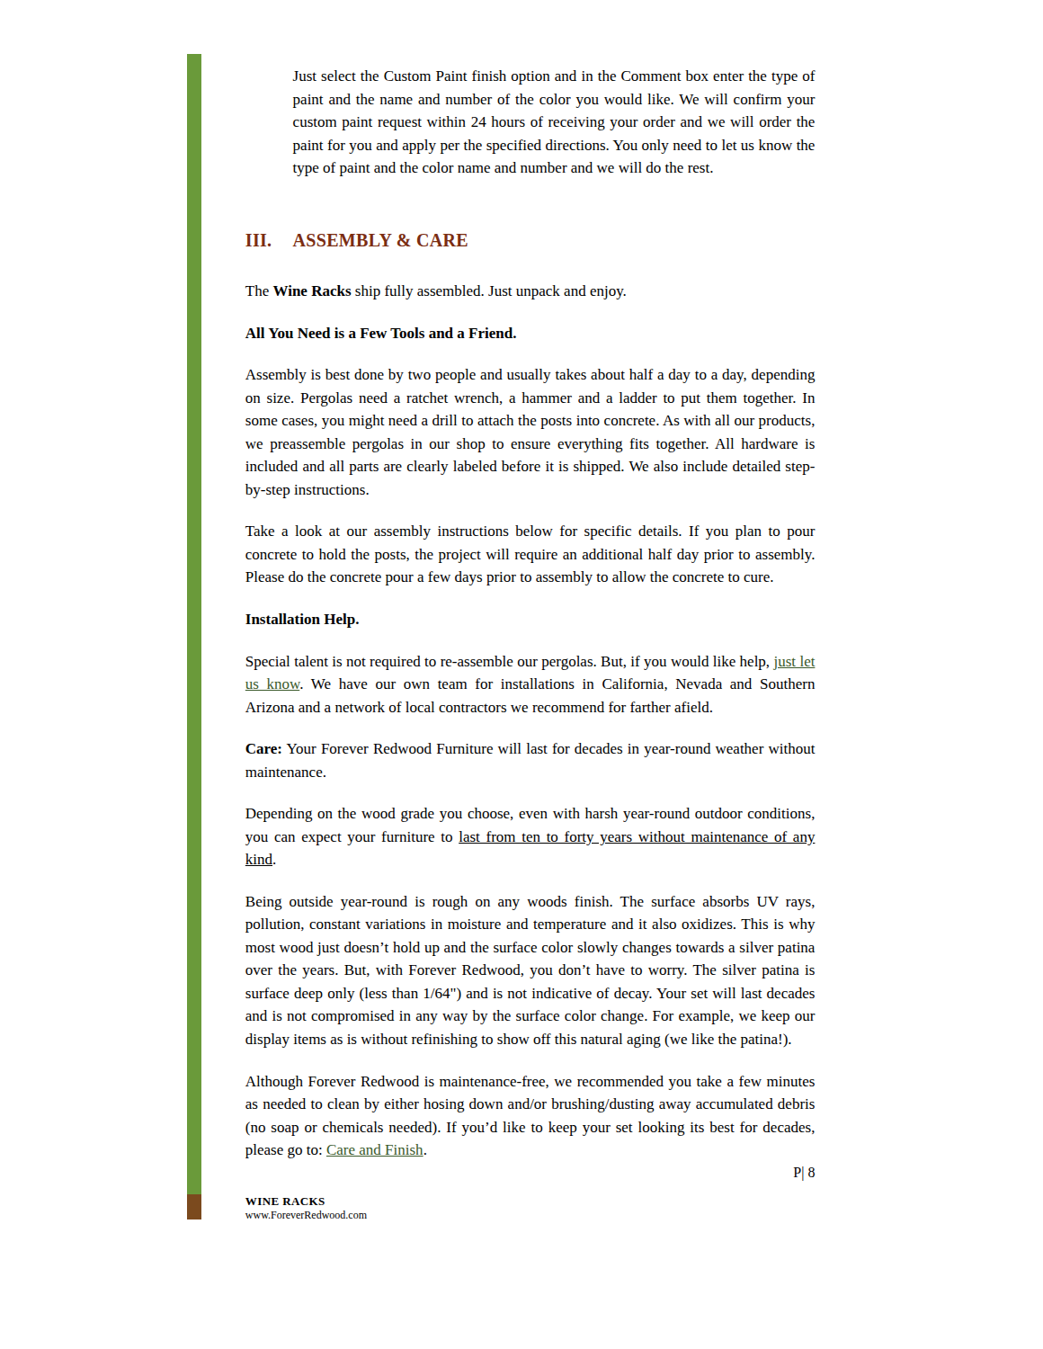Just select the Custom Paint finish option and in the Comment box enter the type of paint and the name and number of the color you would like. We will confirm your custom paint request within 24 hours of receiving your order and we will order the paint for you and apply per the specified directions. You only need to let us know the type of paint and the color name and number and we will do the rest.
III. ASSEMBLY & CARE
The Wine Racks ship fully assembled. Just unpack and enjoy.
All You Need is a Few Tools and a Friend.
Assembly is best done by two people and usually takes about half a day to a day, depending on size. Pergolas need a ratchet wrench, a hammer and a ladder to put them together. In some cases, you might need a drill to attach the posts into concrete. As with all our products, we preassemble pergolas in our shop to ensure everything fits together. All hardware is included and all parts are clearly labeled before it is shipped. We also include detailed step-by-step instructions.
Take a look at our assembly instructions below for specific details. If you plan to pour concrete to hold the posts, the project will require an additional half day prior to assembly. Please do the concrete pour a few days prior to assembly to allow the concrete to cure.
Installation Help.
Special talent is not required to re-assemble our pergolas. But, if you would like help, just let us know. We have our own team for installations in California, Nevada and Southern Arizona and a network of local contractors we recommend for farther afield.
Care: Your Forever Redwood Furniture will last for decades in year-round weather without maintenance.
Depending on the wood grade you choose, even with harsh year-round outdoor conditions, you can expect your furniture to last from ten to forty years without maintenance of any kind.
Being outside year-round is rough on any woods finish. The surface absorbs UV rays, pollution, constant variations in moisture and temperature and it also oxidizes. This is why most wood just doesn’t hold up and the surface color slowly changes towards a silver patina over the years. But, with Forever Redwood, you don’t have to worry. The silver patina is surface deep only (less than 1/64") and is not indicative of decay. Your set will last decades and is not compromised in any way by the surface color change. For example, we keep our display items as is without refinishing to show off this natural aging (we like the patina!).
Although Forever Redwood is maintenance-free, we recommended you take a few minutes as needed to clean by either hosing down and/or brushing/dusting away accumulated debris (no soap or chemicals needed). If you’d like to keep your set looking its best for decades, please go to: Care and Finish.
P| 8
WINE RACKS
www.ForeverRedwood.com